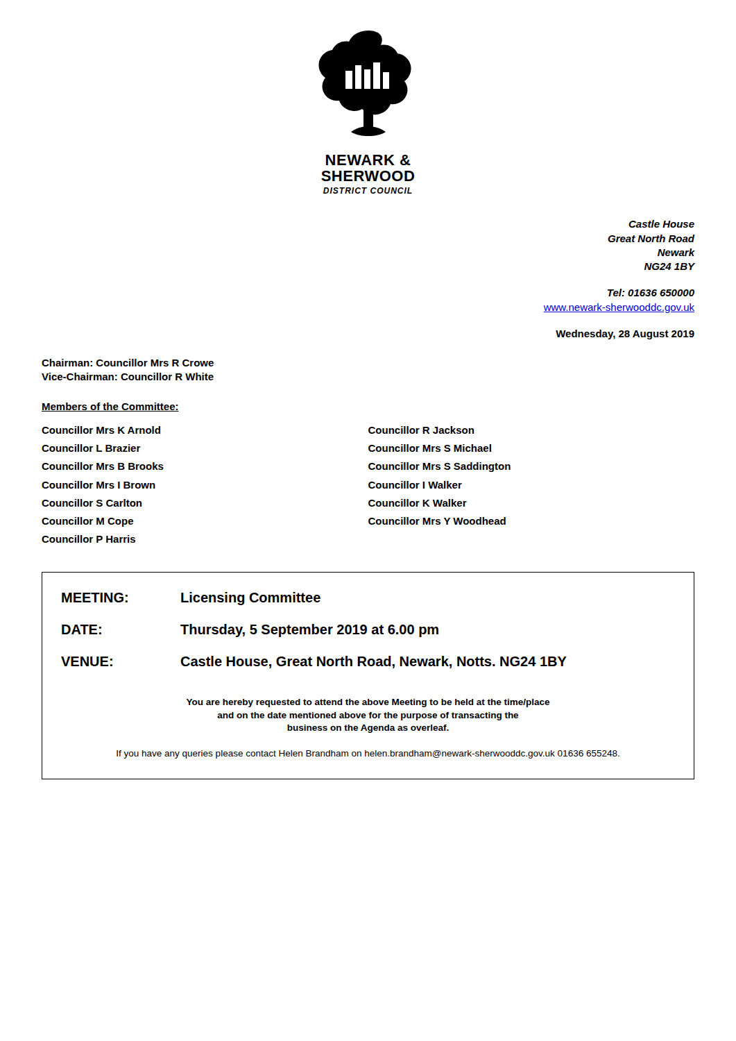NEWARK &
SHERWOOD
DISTRICT COUNCIL
Castle House
Great North Road
Newark
NG24 1BY
Tel: 01636 650000
www.newark-sherwooddc.gov.uk
Wednesday, 28 August 2019
Chairman: Councillor Mrs R Crowe
Vice-Chairman: Councillor R White
Members of the Committee:
| Councillor Mrs K Arnold | Councillor R Jackson |
| Councillor L Brazier | Councillor Mrs S Michael |
| Councillor Mrs B Brooks | Councillor Mrs S Saddington |
| Councillor Mrs I Brown | Councillor I Walker |
| Councillor S Carlton | Councillor K Walker |
| Councillor M Cope | Councillor Mrs Y Woodhead |
| Councillor P Harris | |
| MEETING: | Licensing Committee |
| DATE: | Thursday, 5 September 2019 at 6.00 pm |
| VENUE: | Castle House, Great North Road, Newark, Notts. NG24 1BY |
You are hereby requested to attend the above Meeting to be held at the time/place
and on the date mentioned above for the purpose of transacting the
business on the Agenda as overleaf.
If you have any queries please contact Helen Brandham on helen.brandham@newark-sherwooddc.gov.uk 01636 655248.